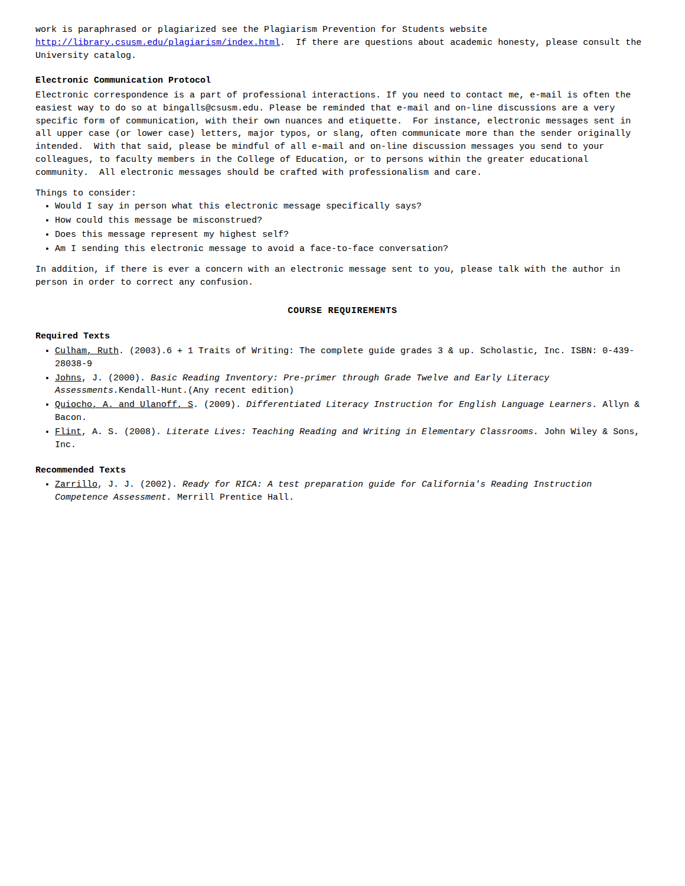work is paraphrased or plagiarized see the Plagiarism Prevention for Students website http://library.csusm.edu/plagiarism/index.html. If there are questions about academic honesty, please consult the University catalog.
Electronic Communication Protocol
Electronic correspondence is a part of professional interactions. If you need to contact me, e-mail is often the easiest way to do so at bingalls@csusm.edu. Please be reminded that e-mail and on-line discussions are a very specific form of communication, with their own nuances and etiquette. For instance, electronic messages sent in all upper case (or lower case) letters, major typos, or slang, often communicate more than the sender originally intended. With that said, please be mindful of all e-mail and on-line discussion messages you send to your colleagues, to faculty members in the College of Education, or to persons within the greater educational community. All electronic messages should be crafted with professionalism and care.
Things to consider:
Would I say in person what this electronic message specifically says?
How could this message be misconstrued?
Does this message represent my highest self?
Am I sending this electronic message to avoid a face-to-face conversation?
In addition, if there is ever a concern with an electronic message sent to you, please talk with the author in person in order to correct any confusion.
COURSE REQUIREMENTS
Required Texts
Culham, Ruth. (2003).6 + 1 Traits of Writing: The complete guide grades 3 & up. Scholastic, Inc. ISBN: 0-439-28038-9
Johns, J. (2000). Basic Reading Inventory: Pre-primer through Grade Twelve and Early Literacy Assessments. Kendall-Hunt.(Any recent edition)
Quiocho, A. and Ulanoff, S. (2009). Differentiated Literacy Instruction for English Language Learners. Allyn & Bacon.
Flint, A. S. (2008). Literate Lives: Teaching Reading and Writing in Elementary Classrooms. John Wiley & Sons, Inc.
Recommended Texts
Zarrillo, J. J. (2002). Ready for RICA: A test preparation guide for California's Reading Instruction Competence Assessment. Merrill Prentice Hall.